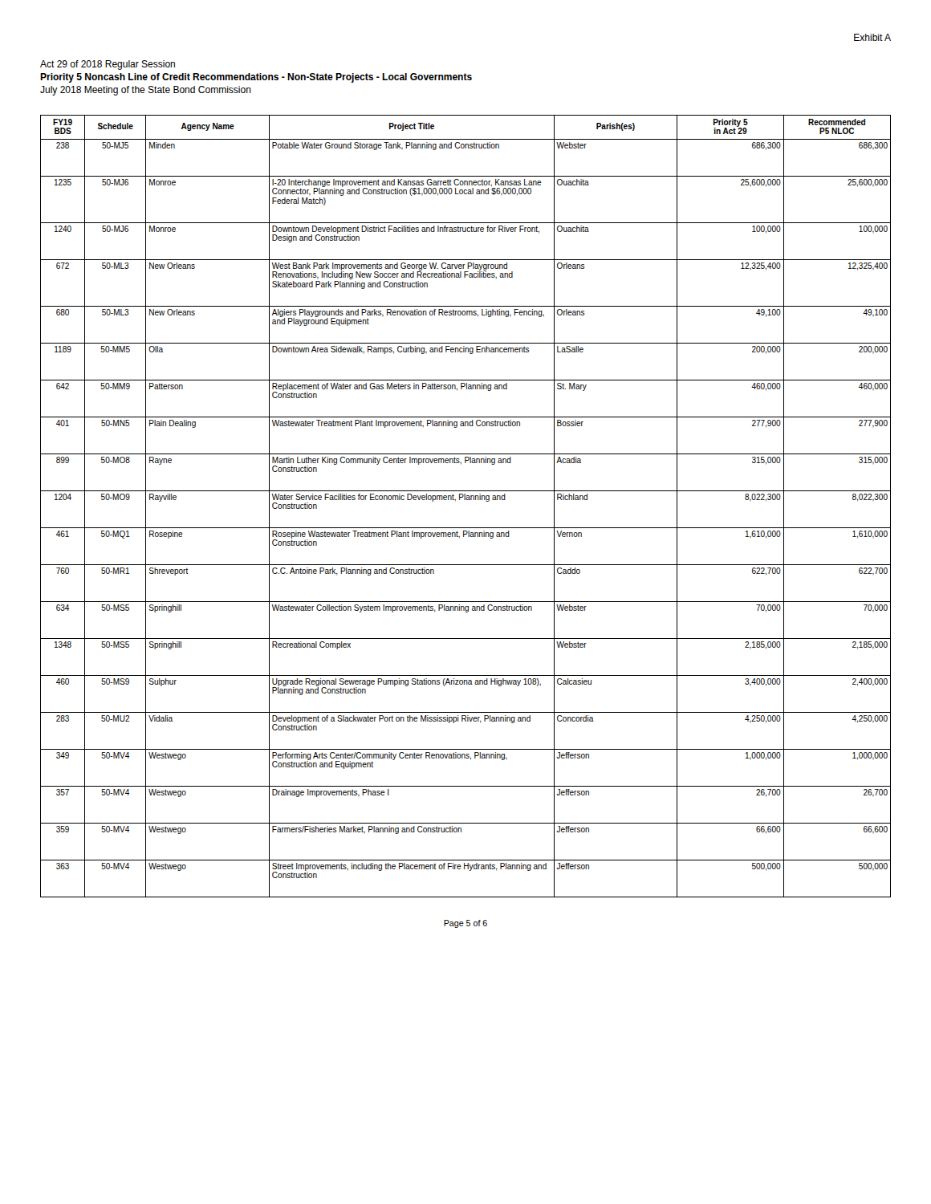Exhibit A
Act 29 of 2018 Regular Session
Priority 5 Noncash Line of Credit Recommendations - Non-State Projects - Local Governments
July 2018 Meeting of the State Bond Commission
| FY19 BDS | Schedule | Agency Name | Project Title | Parish(es) | Priority 5 in Act 29 | Recommended P5 NLOC |
| --- | --- | --- | --- | --- | --- | --- |
| 238 | 50-MJ5 | Minden | Potable Water Ground Storage Tank, Planning and Construction | Webster | 686,300 | 686,300 |
| 1235 | 50-MJ6 | Monroe | I-20 Interchange Improvement and Kansas Garrett Connector, Kansas Lane Connector, Planning and Construction ($1,000,000 Local and $6,000,000 Federal Match) | Ouachita | 25,600,000 | 25,600,000 |
| 1240 | 50-MJ6 | Monroe | Downtown Development District Facilities and Infrastructure for River Front, Design and Construction | Ouachita | 100,000 | 100,000 |
| 672 | 50-ML3 | New Orleans | West Bank Park Improvements and George W. Carver Playground Renovations, Including New Soccer and Recreational Facilities, and Skateboard Park Planning and Construction | Orleans | 12,325,400 | 12,325,400 |
| 680 | 50-ML3 | New Orleans | Algiers Playgrounds and Parks, Renovation of Restrooms, Lighting, Fencing, and Playground Equipment | Orleans | 49,100 | 49,100 |
| 1189 | 50-MM5 | Olla | Downtown Area Sidewalk, Ramps, Curbing, and Fencing Enhancements | LaSalle | 200,000 | 200,000 |
| 642 | 50-MM9 | Patterson | Replacement of Water and Gas Meters in Patterson, Planning and Construction | St. Mary | 460,000 | 460,000 |
| 401 | 50-MN5 | Plain Dealing | Wastewater Treatment Plant Improvement, Planning and Construction | Bossier | 277,900 | 277,900 |
| 899 | 50-MO8 | Rayne | Martin Luther King Community Center Improvements, Planning and Construction | Acadia | 315,000 | 315,000 |
| 1204 | 50-MO9 | Rayville | Water Service Facilities for Economic Development, Planning and Construction | Richland | 8,022,300 | 8,022,300 |
| 461 | 50-MQ1 | Rosepine | Rosepine Wastewater Treatment Plant Improvement, Planning and Construction | Vernon | 1,610,000 | 1,610,000 |
| 760 | 50-MR1 | Shreveport | C.C. Antoine Park, Planning and Construction | Caddo | 622,700 | 622,700 |
| 634 | 50-MS5 | Springhill | Wastewater Collection System Improvements, Planning and Construction | Webster | 70,000 | 70,000 |
| 1348 | 50-MS5 | Springhill | Recreational Complex | Webster | 2,185,000 | 2,185,000 |
| 460 | 50-MS9 | Sulphur | Upgrade Regional Sewerage Pumping Stations (Arizona and Highway 108), Planning and Construction | Calcasieu | 3,400,000 | 2,400,000 |
| 283 | 50-MU2 | Vidalia | Development of a Slackwater Port on the Mississippi River, Planning and Construction | Concordia | 4,250,000 | 4,250,000 |
| 349 | 50-MV4 | Westwego | Performing Arts Center/Community Center Renovations, Planning, Construction and Equipment | Jefferson | 1,000,000 | 1,000,000 |
| 357 | 50-MV4 | Westwego | Drainage Improvements, Phase I | Jefferson | 26,700 | 26,700 |
| 359 | 50-MV4 | Westwego | Farmers/Fisheries Market, Planning and Construction | Jefferson | 66,600 | 66,600 |
| 363 | 50-MV4 | Westwego | Street Improvements, including the Placement of Fire Hydrants, Planning and Construction | Jefferson | 500,000 | 500,000 |
Page 5 of 6